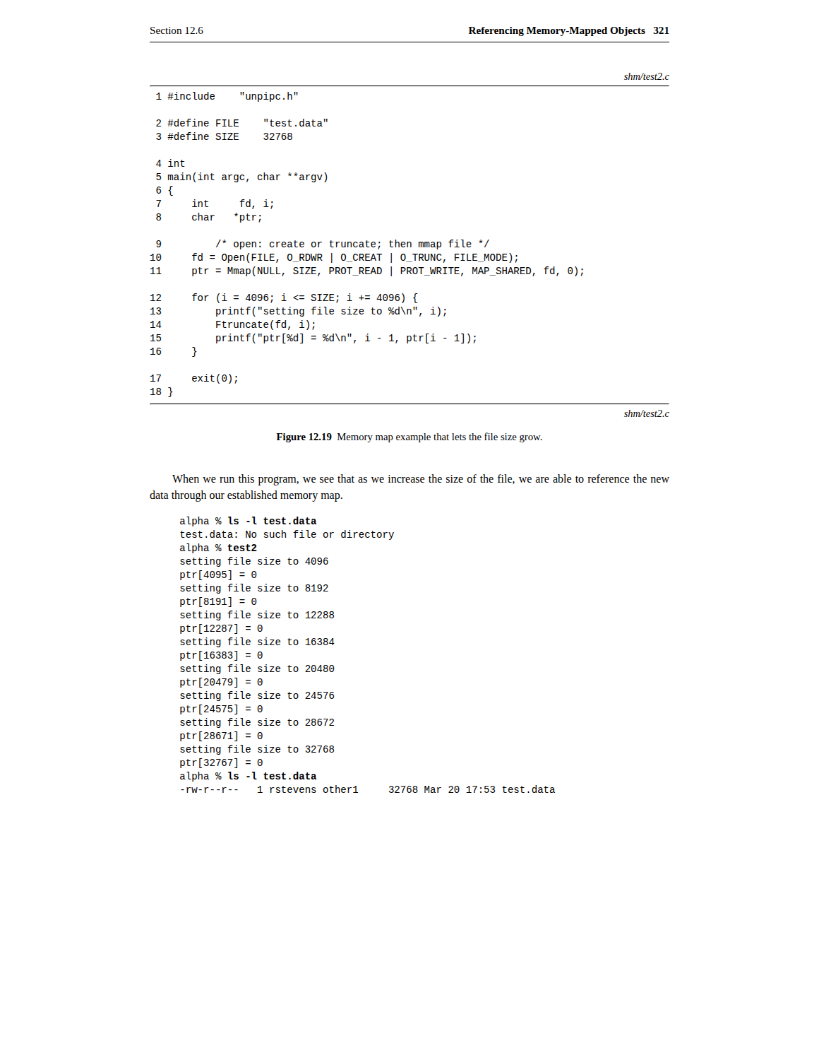Section 12.6 Referencing Memory-Mapped Objects 321
shm/test2.c
 1 #include    "unpipc.h"

 2 #define FILE    "test.data"
 3 #define SIZE    32768

 4 int
 5 main(int argc, char **argv)
 6 {
 7     int     fd, i;
 8     char   *ptr;

 9         /* open: create or truncate; then mmap file */
10     fd = Open(FILE, O_RDWR | O_CREAT | O_TRUNC, FILE_MODE);
11     ptr = Mmap(NULL, SIZE, PROT_READ | PROT_WRITE, MAP_SHARED, fd, 0);

12     for (i = 4096; i <= SIZE; i += 4096) {
13         printf("setting file size to %d\n", i);
14         Ftruncate(fd, i);
15         printf("ptr[%d] = %d\n", i - 1, ptr[i - 1]);
16     }

17     exit(0);
18 }
shm/test2.c
Figure 12.19 Memory map example that lets the file size grow.
When we run this program, we see that as we increase the size of the file, we are able to reference the new data through our established memory map.
alpha % ls -l test.data test.data: No such file or directory alpha % test2 setting file size to 4096 ptr[4095] = 0 setting file size to 8192 ptr[8191] = 0 setting file size to 12288 ptr[12287] = 0 setting file size to 16384 ptr[16383] = 0 setting file size to 20480 ptr[20479] = 0 setting file size to 24576 ptr[24575] = 0 setting file size to 28672 ptr[28671] = 0 setting file size to 32768 ptr[32767] = 0 alpha % ls -l test.data -rw-r--r-- 1 rstevens other1 32768 Mar 20 17:53 test.data